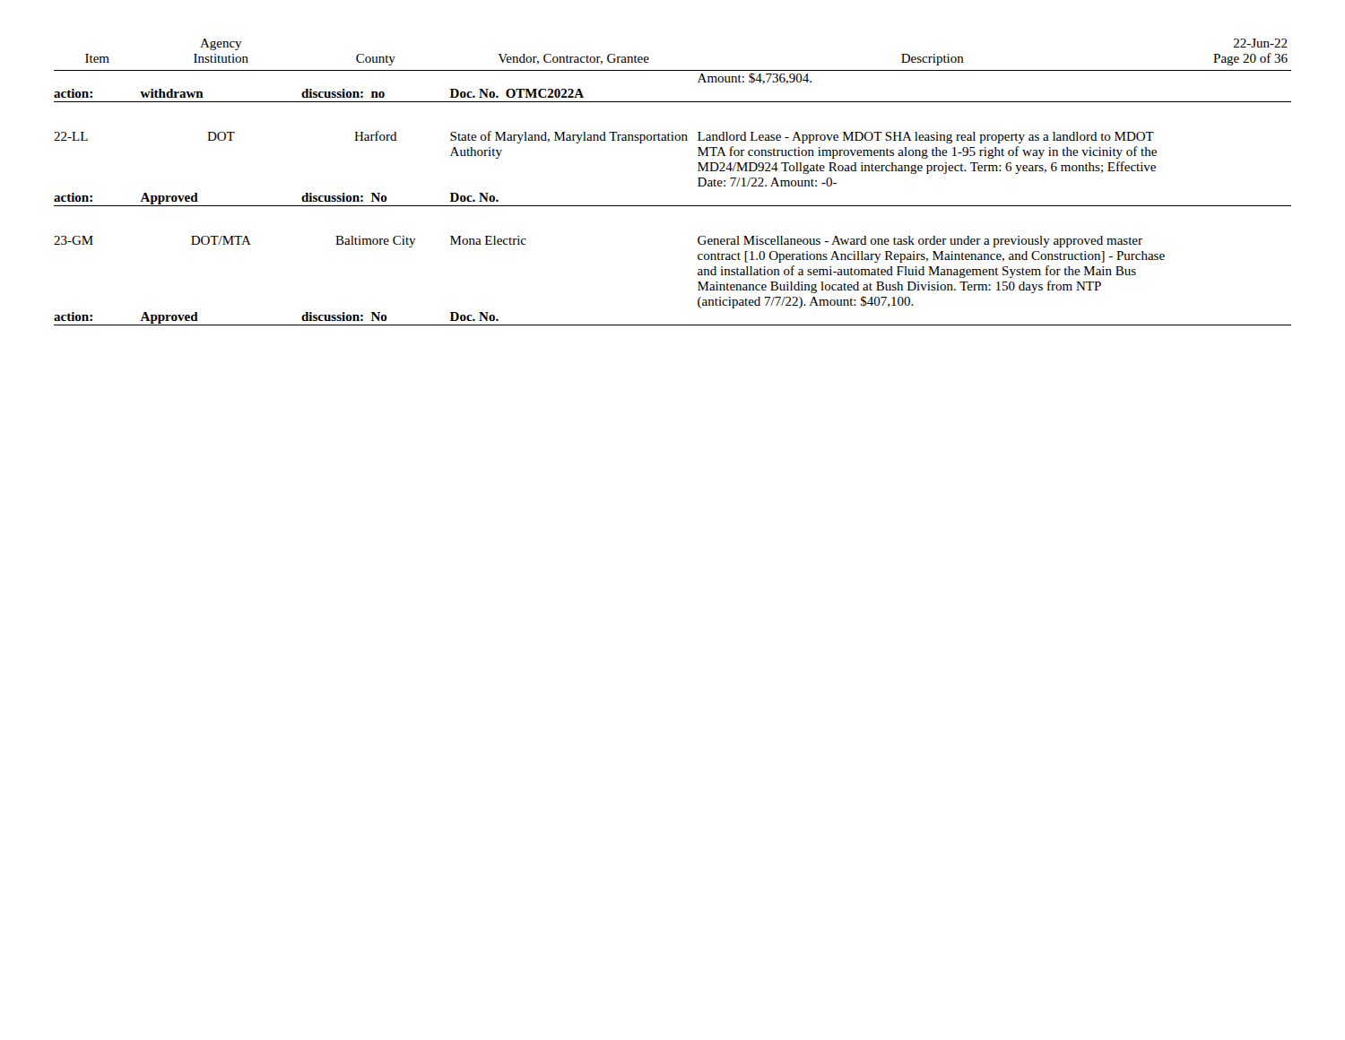| | Agency | | | | 22-Jun-22 |
| Item | Institution | County | Vendor, Contractor, Grantee | Description | Page 20 of 36 |
| | | | | Amount: $4,736,904. | |
| action: | withdrawn | discussion: no | Doc. No. OTMC2022A | | |
| 22-LL | DOT | Harford | State of Maryland, Maryland Transportation Authority | Landlord Lease - Approve MDOT SHA leasing real property as a landlord to MDOT MTA for construction improvements along the 1-95 right of way in the vicinity of the MD24/MD924 Tollgate Road interchange project. Term: 6 years, 6 months; Effective Date: 7/1/22. Amount: -0- | |
| action: | Approved | discussion: No | Doc. No. | | |
| 23-GM | DOT/MTA | Baltimore City | Mona Electric | General Miscellaneous - Award one task order under a previously approved master contract [1.0 Operations Ancillary Repairs, Maintenance, and Construction] - Purchase and installation of a semi-automated Fluid Management System for the Main Bus Maintenance Building located at Bush Division. Term: 150 days from NTP (anticipated 7/7/22). Amount: $407,100. | |
| action: | Approved | discussion: No | Doc. No. | | |